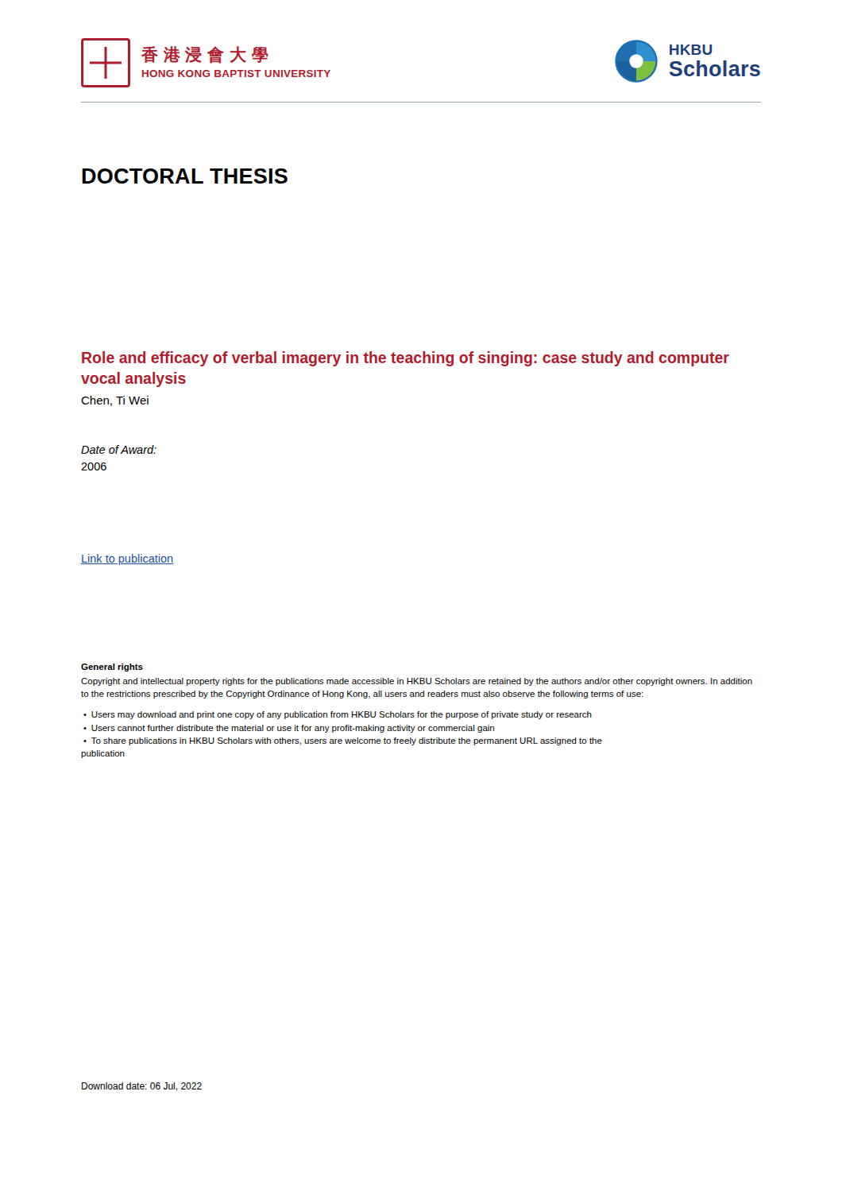香港浸會大學
HONG KONG BAPTIST UNIVERSITY
HKBU
Scholars
DOCTORAL THESIS
Role and efficacy of verbal imagery in the teaching of singing: case study and computer vocal analysis
Chen, Ti Wei
Date of Award:
2006
Link to publication
General rights
Copyright and intellectual property rights for the publications made accessible in HKBU Scholars are retained by the authors and/or other copyright owners. In addition to the restrictions prescribed by the Copyright Ordinance of Hong Kong, all users and readers must also observe the following terms of use:
Users may download and print one copy of any publication from HKBU Scholars for the purpose of private study or research
Users cannot further distribute the material or use it for any profit-making activity or commercial gain
To share publications in HKBU Scholars with others, users are welcome to freely distribute the permanent URL assigned to the
publication
Download date: 06 Jul, 2022